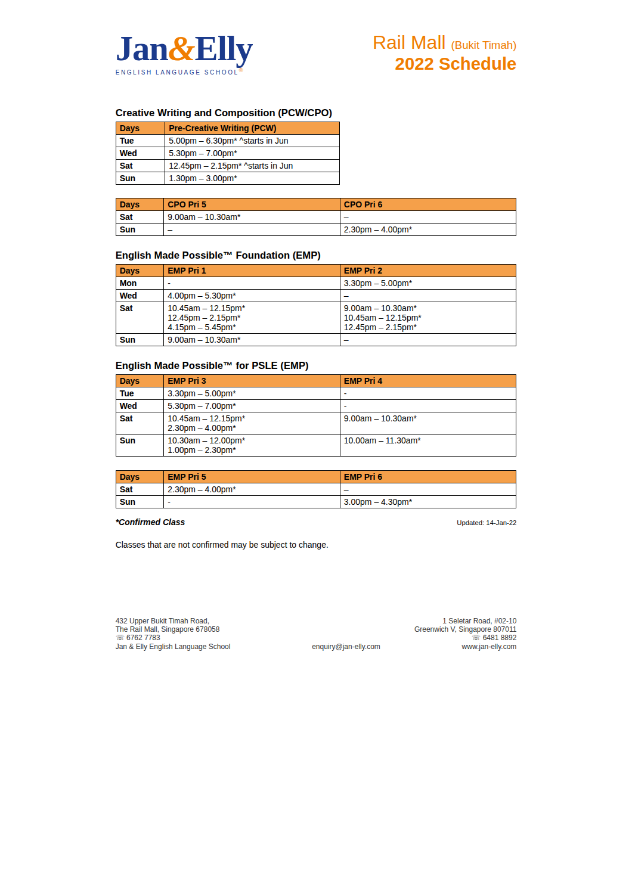Jan&Elly
ENGLISH LANGUAGE SCHOOL®
Rail Mall (Bukit Timah)
2022 Schedule
Creative Writing and Composition (PCW/CPO)
| Days | Pre-Creative Writing (PCW) |
| --- | --- |
| Tue | 5.00pm – 6.30pm* ^starts in Jun |
| Wed | 5.30pm – 7.00pm* |
| Sat | 12.45pm – 2.15pm* ^starts in Jun |
| Sun | 1.30pm – 3.00pm* |
| Days | CPO Pri 5 | CPO Pri 6 |
| --- | --- | --- |
| Sat | 9.00am – 10.30am* | – |
| Sun | – | 2.30pm – 4.00pm* |
English Made Possible™ Foundation (EMP)
| Days | EMP Pri 1 | EMP Pri 2 |
| --- | --- | --- |
| Mon | - | 3.30pm – 5.00pm* |
| Wed | 4.00pm – 5.30pm* | – |
| Sat | 10.45am – 12.15pm* 12.45pm – 2.15pm* 4.15pm – 5.45pm* | 9.00am – 10.30am* 10.45am – 12.15pm* 12.45pm – 2.15pm* |
| Sun | 9.00am – 10.30am* | – |
English Made Possible™ for PSLE (EMP)
| Days | EMP Pri 3 | EMP Pri 4 |
| --- | --- | --- |
| Tue | 3.30pm – 5.00pm* | - |
| Wed | 5.30pm – 7.00pm* | - |
| Sat | 10.45am – 12.15pm* 2.30pm – 4.00pm* | 9.00am – 10.30am* |
| Sun | 10.30am – 12.00pm* 1.00pm – 2.30pm* | 10.00am – 11.30am* |
| Days | EMP Pri 5 | EMP Pri 6 |
| --- | --- | --- |
| Sat | 2.30pm – 4.00pm* | – |
| Sun | - | 3.00pm – 4.30pm* |
*Confirmed Class Updated: 14-Jan-22
Classes that are not confirmed may be subject to change.
432 Upper Bukit Timah Road,
The Rail Mall, Singapore 678058
☏ 6762 7783
1 Seletar Road, #02-10
Greenwich V, Singapore 807011
☏ 6481 8892
Jan & Elly English Language School enquiry@jan-elly.com www.jan-elly.com